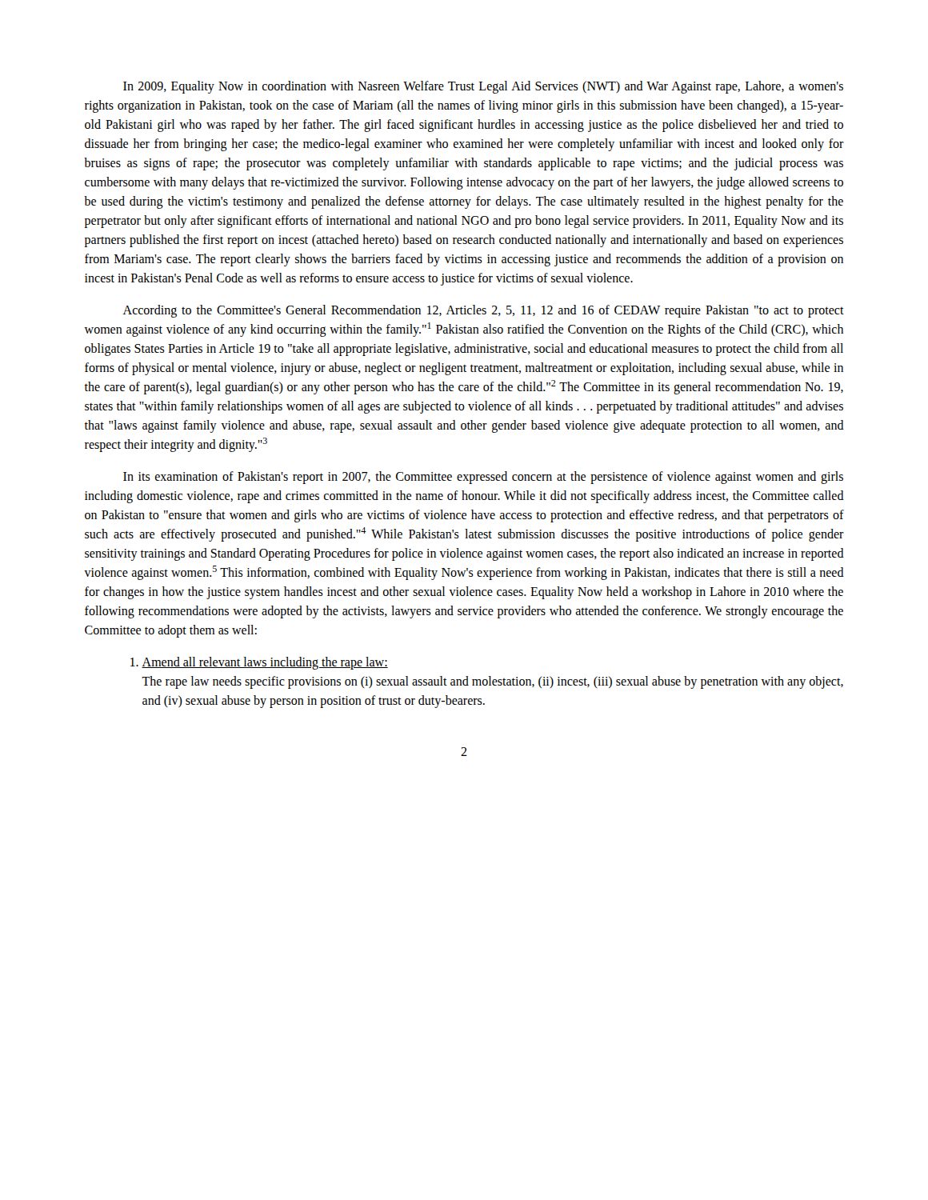In 2009, Equality Now in coordination with Nasreen Welfare Trust Legal Aid Services (NWT) and War Against rape, Lahore, a women's rights organization in Pakistan, took on the case of Mariam (all the names of living minor girls in this submission have been changed), a 15-year-old Pakistani girl who was raped by her father. The girl faced significant hurdles in accessing justice as the police disbelieved her and tried to dissuade her from bringing her case; the medico-legal examiner who examined her were completely unfamiliar with incest and looked only for bruises as signs of rape; the prosecutor was completely unfamiliar with standards applicable to rape victims; and the judicial process was cumbersome with many delays that re-victimized the survivor. Following intense advocacy on the part of her lawyers, the judge allowed screens to be used during the victim's testimony and penalized the defense attorney for delays. The case ultimately resulted in the highest penalty for the perpetrator but only after significant efforts of international and national NGO and pro bono legal service providers. In 2011, Equality Now and its partners published the first report on incest (attached hereto) based on research conducted nationally and internationally and based on experiences from Mariam's case. The report clearly shows the barriers faced by victims in accessing justice and recommends the addition of a provision on incest in Pakistan's Penal Code as well as reforms to ensure access to justice for victims of sexual violence.
According to the Committee's General Recommendation 12, Articles 2, 5, 11, 12 and 16 of CEDAW require Pakistan "to act to protect women against violence of any kind occurring within the family."1 Pakistan also ratified the Convention on the Rights of the Child (CRC), which obligates States Parties in Article 19 to "take all appropriate legislative, administrative, social and educational measures to protect the child from all forms of physical or mental violence, injury or abuse, neglect or negligent treatment, maltreatment or exploitation, including sexual abuse, while in the care of parent(s), legal guardian(s) or any other person who has the care of the child."2 The Committee in its general recommendation No. 19, states that "within family relationships women of all ages are subjected to violence of all kinds . . . perpetuated by traditional attitudes" and advises that "laws against family violence and abuse, rape, sexual assault and other gender based violence give adequate protection to all women, and respect their integrity and dignity."3
In its examination of Pakistan's report in 2007, the Committee expressed concern at the persistence of violence against women and girls including domestic violence, rape and crimes committed in the name of honour. While it did not specifically address incest, the Committee called on Pakistan to "ensure that women and girls who are victims of violence have access to protection and effective redress, and that perpetrators of such acts are effectively prosecuted and punished."4 While Pakistan's latest submission discusses the positive introductions of police gender sensitivity trainings and Standard Operating Procedures for police in violence against women cases, the report also indicated an increase in reported violence against women.5 This information, combined with Equality Now's experience from working in Pakistan, indicates that there is still a need for changes in how the justice system handles incest and other sexual violence cases. Equality Now held a workshop in Lahore in 2010 where the following recommendations were adopted by the activists, lawyers and service providers who attended the conference. We strongly encourage the Committee to adopt them as well:
Amend all relevant laws including the rape law:
The rape law needs specific provisions on (i) sexual assault and molestation, (ii) incest, (iii) sexual abuse by penetration with any object, and (iv) sexual abuse by person in position of trust or duty-bearers.
2